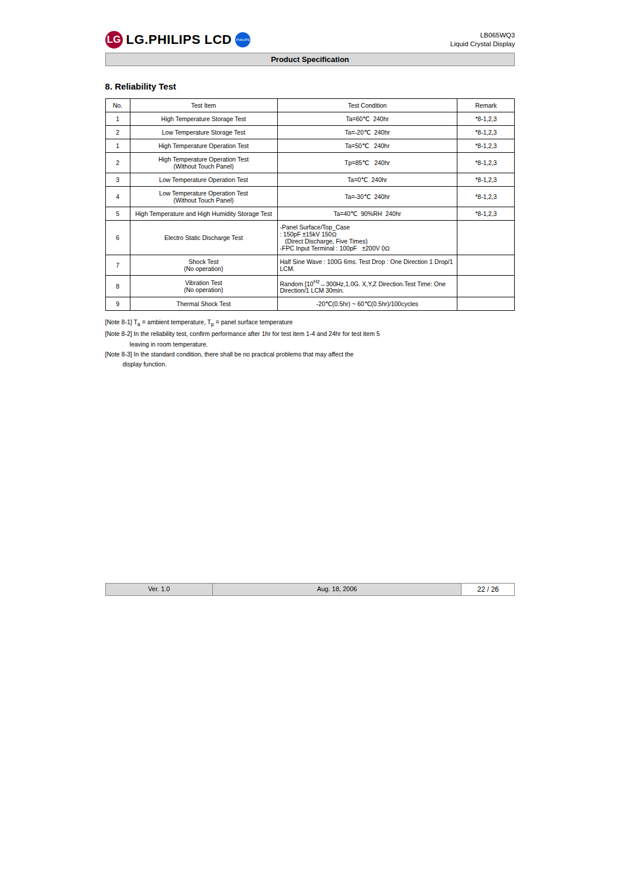LG
LG.PHILIPS LCD
PHILIPS
LB065WQ3
Liquid Crystal Display
Product Specification
8. Reliability Test
| No. | Test Item | Test Condition | Remark |
| --- | --- | --- | --- |
| 1 | High Temperature Storage Test | Ta=60℃ 240hr | *8-1,2,3 |
| 2 | Low Temperature Storage Test | Ta=-20℃ 240hr | *8-1,2,3 |
| 1 | High Temperature Operation Test | Ta=50℃ 240hr | *8-1,2,3 |
| 2 | High Temperature Operation Test (Without Touch Panel) | Tp=85℃ 240hr | *8-1,2,3 |
| 3 | Low Temperature Operation Test | Ta=0℃ 240hr | *8-1,2,3 |
| 4 | Low Temperature Operation Test (Without Touch Panel) | Ta=-30℃ 240hr | *8-1,2,3 |
| 5 | High Temperature and High Humidity Storage Test | Ta=40℃ 90%RH 240hr | *8-1,2,3 |
| 6 | Electro Static Discharge Test | -Panel Surface/Top_Case : 150pF ±15kV 150Ω (Direct Discharge, Five Times) -FPC Input Terminal : 100pF ±200V 0Ω | |
| 7 | Shock Test (No operation) | Half Sine Wave : 100G 6ms. Test Drop : One Direction 1 Drop/1 LCM. | |
| 8 | Vibration Test (No operation) | Random [10 Hz ↔300Hz,1.0G. X,Y,Z Direction.Test Time: One Direction/1 LCM 30min. | |
| 9 | Thermal Shock Test | -20℃(0.5hr) ~ 60℃(0.5hr)/100cycles | |
[Note 8-1] Ta = ambient temperature, Tp = panel surface temperature
[Note 8-2] In the reliability test, confirm performance after 1hr for test item 1-4 and 24hr for test item 5
leaving in room temperature.
[Note 8-3] In the standard condition, there shall be no practical problems that may affect the
display function.
Ver. 1.0
Aug. 18, 2006
22 / 26